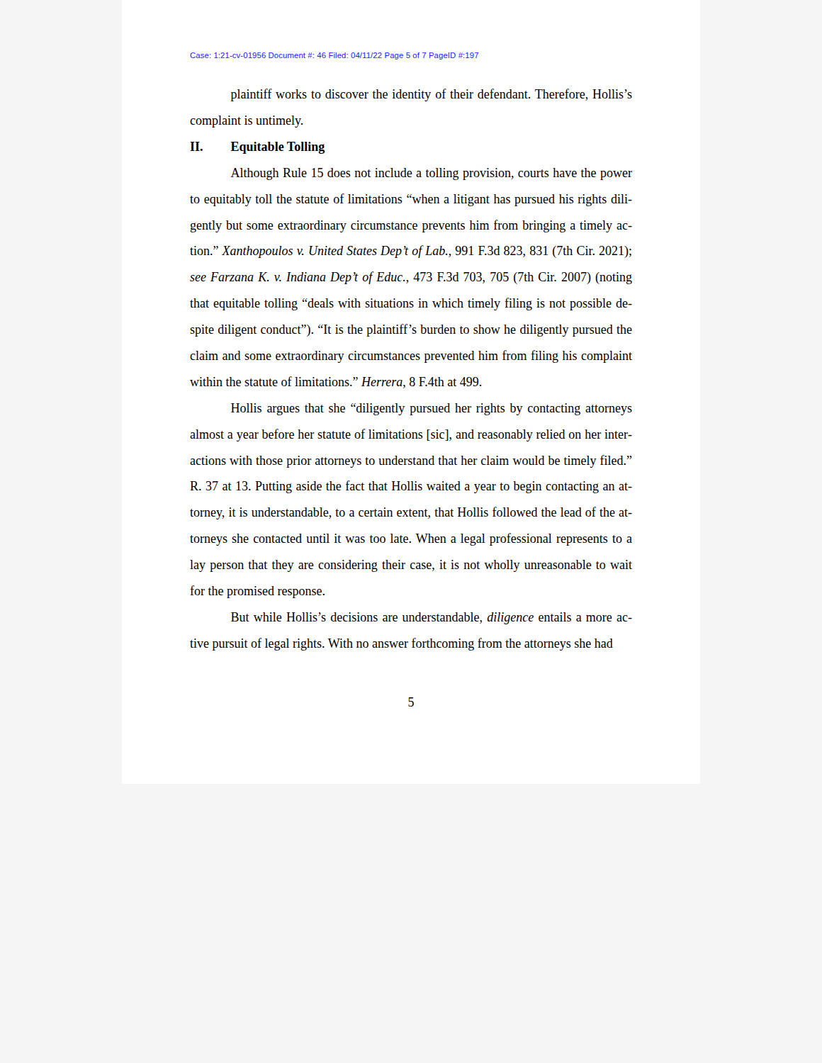Case: 1:21-cv-01956 Document #: 46 Filed: 04/11/22 Page 5 of 7 PageID #:197
plaintiff works to discover the identity of their defendant. Therefore, Hollis’s complaint is untimely.
II. Equitable Tolling
Although Rule 15 does not include a tolling provision, courts have the power to equitably toll the statute of limitations “when a litigant has pursued his rights diligently but some extraordinary circumstance prevents him from bringing a timely action.” Xanthopoulos v. United States Dep’t of Lab., 991 F.3d 823, 831 (7th Cir. 2021); see Farzana K. v. Indiana Dep’t of Educ., 473 F.3d 703, 705 (7th Cir. 2007) (noting that equitable tolling “deals with situations in which timely filing is not possible despite diligent conduct”). “It is the plaintiff’s burden to show he diligently pursued the claim and some extraordinary circumstances prevented him from filing his complaint within the statute of limitations.” Herrera, 8 F.4th at 499.
Hollis argues that she “diligently pursued her rights by contacting attorneys almost a year before her statute of limitations [sic], and reasonably relied on her interactions with those prior attorneys to understand that her claim would be timely filed.” R. 37 at 13. Putting aside the fact that Hollis waited a year to begin contacting an attorney, it is understandable, to a certain extent, that Hollis followed the lead of the attorneys she contacted until it was too late. When a legal professional represents to a lay person that they are considering their case, it is not wholly unreasonable to wait for the promised response.
But while Hollis’s decisions are understandable, diligence entails a more active pursuit of legal rights. With no answer forthcoming from the attorneys she had
5